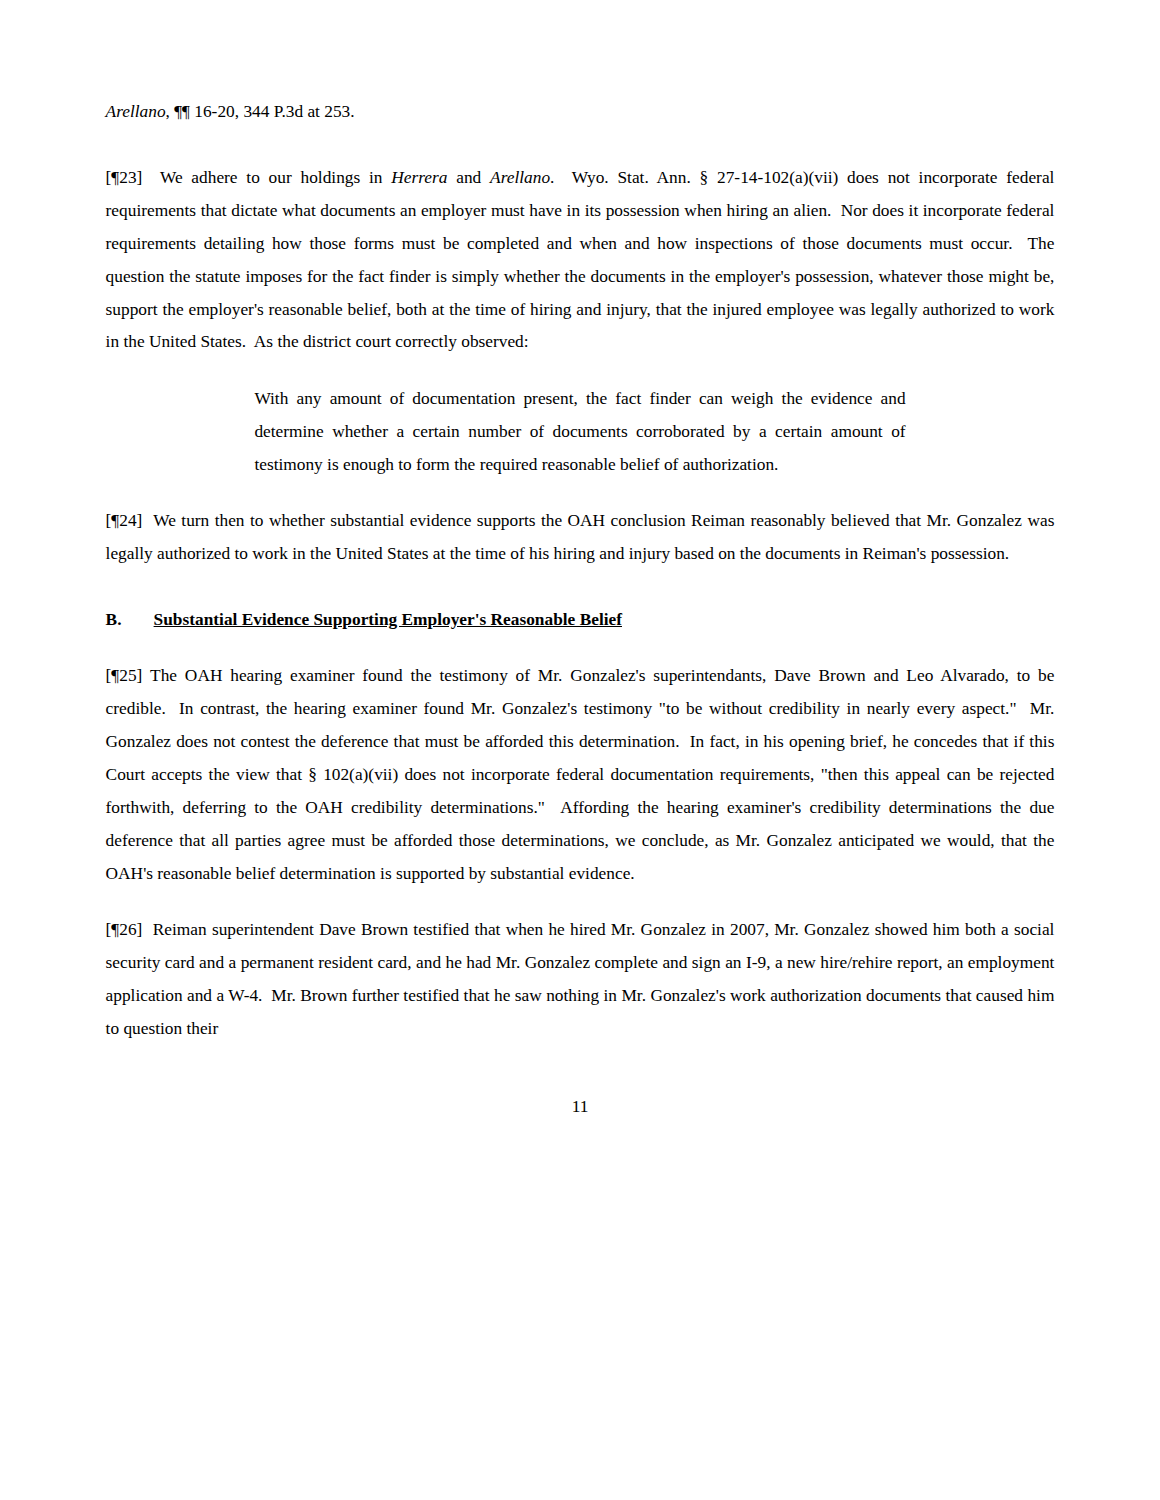Arellano, ¶¶ 16-20, 344 P.3d at 253.
[¶23] We adhere to our holdings in Herrera and Arellano. Wyo. Stat. Ann. § 27-14-102(a)(vii) does not incorporate federal requirements that dictate what documents an employer must have in its possession when hiring an alien. Nor does it incorporate federal requirements detailing how those forms must be completed and when and how inspections of those documents must occur. The question the statute imposes for the fact finder is simply whether the documents in the employer's possession, whatever those might be, support the employer's reasonable belief, both at the time of hiring and injury, that the injured employee was legally authorized to work in the United States. As the district court correctly observed:
With any amount of documentation present, the fact finder can weigh the evidence and determine whether a certain number of documents corroborated by a certain amount of testimony is enough to form the required reasonable belief of authorization.
[¶24] We turn then to whether substantial evidence supports the OAH conclusion Reiman reasonably believed that Mr. Gonzalez was legally authorized to work in the United States at the time of his hiring and injury based on the documents in Reiman's possession.
B. Substantial Evidence Supporting Employer's Reasonable Belief
[¶25] The OAH hearing examiner found the testimony of Mr. Gonzalez's superintendants, Dave Brown and Leo Alvarado, to be credible. In contrast, the hearing examiner found Mr. Gonzalez's testimony "to be without credibility in nearly every aspect." Mr. Gonzalez does not contest the deference that must be afforded this determination. In fact, in his opening brief, he concedes that if this Court accepts the view that § 102(a)(vii) does not incorporate federal documentation requirements, "then this appeal can be rejected forthwith, deferring to the OAH credibility determinations." Affording the hearing examiner's credibility determinations the due deference that all parties agree must be afforded those determinations, we conclude, as Mr. Gonzalez anticipated we would, that the OAH's reasonable belief determination is supported by substantial evidence.
[¶26] Reiman superintendent Dave Brown testified that when he hired Mr. Gonzalez in 2007, Mr. Gonzalez showed him both a social security card and a permanent resident card, and he had Mr. Gonzalez complete and sign an I-9, a new hire/rehire report, an employment application and a W-4. Mr. Brown further testified that he saw nothing in Mr. Gonzalez's work authorization documents that caused him to question their
11